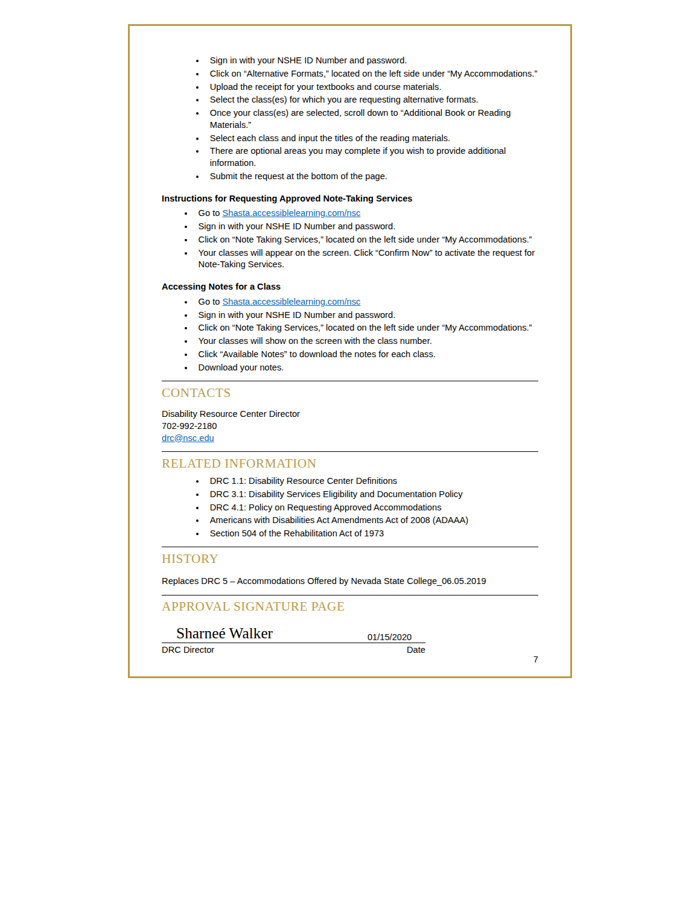Sign in with your NSHE ID Number and password.
Click on “Alternative Formats,” located on the left side under “My Accommodations.”
Upload the receipt for your textbooks and course materials.
Select the class(es) for which you are requesting alternative formats.
Once your class(es) are selected, scroll down to “Additional Book or Reading Materials.”
Select each class and input the titles of the reading materials.
There are optional areas you may complete if you wish to provide additional information.
Submit the request at the bottom of the page.
Instructions for Requesting Approved Note-Taking Services
Go to Shasta.accessiblelearning.com/nsc
Sign in with your NSHE ID Number and password.
Click on “Note Taking Services,” located on the left side under “My Accommodations.”
Your classes will appear on the screen. Click “Confirm Now” to activate the request for Note-Taking Services.
Accessing Notes for a Class
Go to Shasta.accessiblelearning.com/nsc
Sign in with your NSHE ID Number and password.
Click on “Note Taking Services,” located on the left side under “My Accommodations.”
Your classes will show on the screen with the class number.
Click “Available Notes” to download the notes for each class.
Download your notes.
CONTACTS
Disability Resource Center Director
702-992-2180
drc@nsc.edu
RELATED INFORMATION
DRC 1.1: Disability Resource Center Definitions
DRC 3.1: Disability Services Eligibility and Documentation Policy
DRC 4.1: Policy on Requesting Approved Accommodations
Americans with Disabilities Act Amendments Act of 2008 (ADAAA)
Section 504 of the Rehabilitation Act of 1973
HISTORY
Replaces DRC 5 – Accommodations Offered by Nevada State College_06.05.2019
APPROVAL SIGNATURE PAGE
Sharneé Walker
01/15/2020
DRC Director Date
7